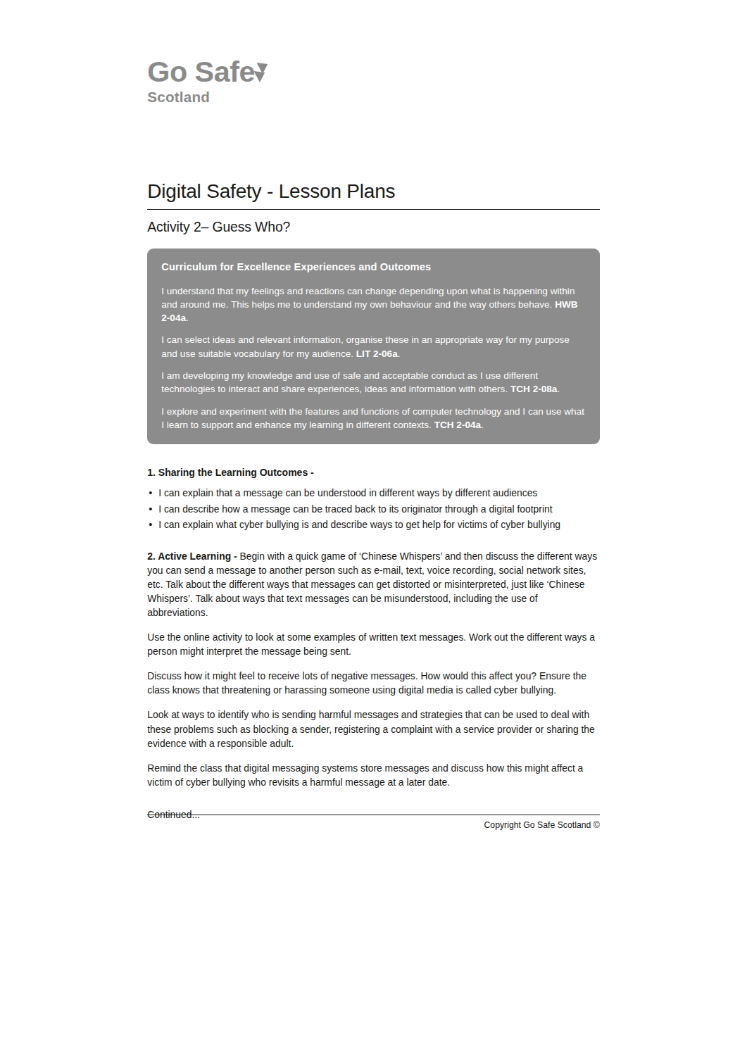Go Safe
Scotland
Digital Safety - Lesson Plans
Activity 2– Guess Who?
Curriculum for Excellence Experiences and Outcomes
I understand that my feelings and reactions can change depending upon what is happening within and around me. This helps me to understand my own behaviour and the way others behave. HWB 2-04a.
I can select ideas and relevant information, organise these in an appropriate way for my purpose and use suitable vocabulary for my audience. LIT 2-06a.
I am developing my knowledge and use of safe and acceptable conduct as I use different technologies to interact and share experiences, ideas and information with others. TCH 2-08a.
I explore and experiment with the features and functions of computer technology and I can use what I learn to support and enhance my learning in different contexts. TCH 2-04a.
1. Sharing the Learning Outcomes -
I can explain that a message can be understood in different ways by different audiences
I can describe how a message can be traced back to its originator through a digital footprint
I can explain what cyber bullying is and describe ways to get help for victims of cyber bullying
2. Active Learning - Begin with a quick game of ‘Chinese Whispers’ and then discuss the different ways you can send a message to another person such as e-mail, text, voice recording, social network sites, etc. Talk about the different ways that messages can get distorted or misinterpreted, just like ‘Chinese Whispers’. Talk about ways that text messages can be misunderstood, including the use of abbreviations.
Use the online activity to look at some examples of written text messages. Work out the different ways a person might interpret the message being sent.
Discuss how it might feel to receive lots of negative messages. How would this affect you? Ensure the class knows that threatening or harassing someone using digital media is called cyber bullying.
Look at ways to identify who is sending harmful messages and strategies that can be used to deal with these problems such as blocking a sender, registering a complaint with a service provider or sharing the evidence with a responsible adult.
Remind the class that digital messaging systems store messages and discuss how this might affect a victim of cyber bullying who revisits a harmful message at a later date.
Continued...
Copyright Go Safe Scotland ©